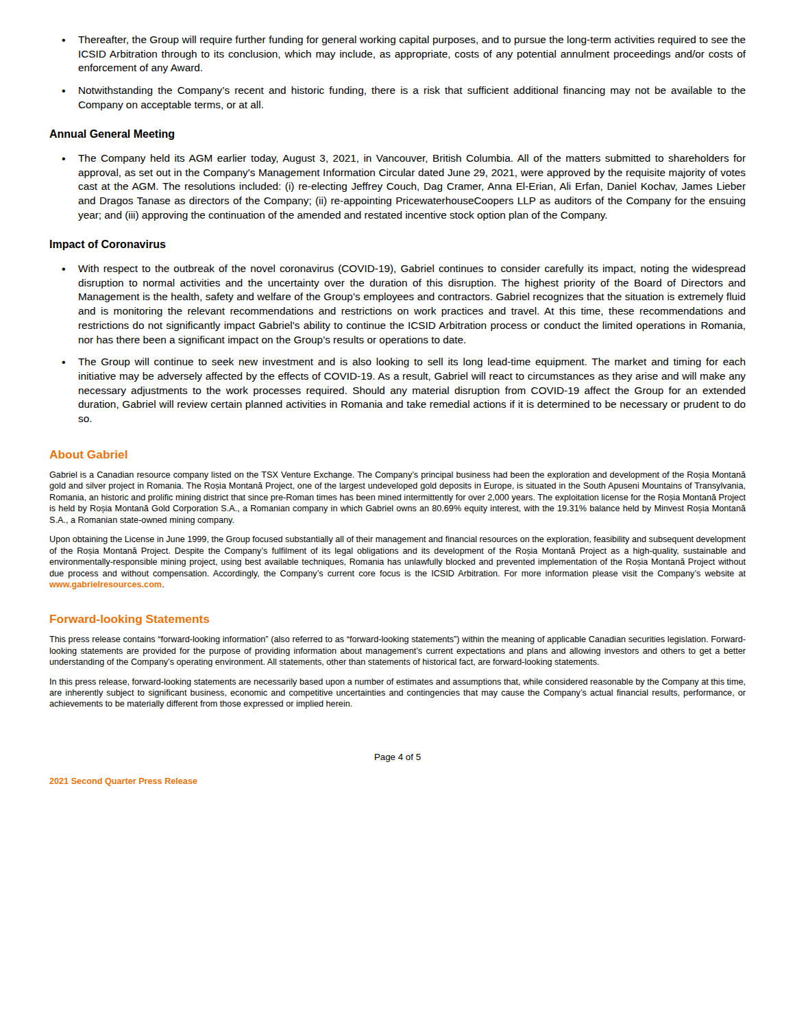Thereafter, the Group will require further funding for general working capital purposes, and to pursue the long-term activities required to see the ICSID Arbitration through to its conclusion, which may include, as appropriate, costs of any potential annulment proceedings and/or costs of enforcement of any Award.
Notwithstanding the Company’s recent and historic funding, there is a risk that sufficient additional financing may not be available to the Company on acceptable terms, or at all.
Annual General Meeting
The Company held its AGM earlier today, August 3, 2021, in Vancouver, British Columbia. All of the matters submitted to shareholders for approval, as set out in the Company's Management Information Circular dated June 29, 2021, were approved by the requisite majority of votes cast at the AGM. The resolutions included: (i) re-electing Jeffrey Couch, Dag Cramer, Anna El-Erian, Ali Erfan, Daniel Kochav, James Lieber and Dragos Tanase as directors of the Company; (ii) re-appointing PricewaterhouseCoopers LLP as auditors of the Company for the ensuing year; and (iii) approving the continuation of the amended and restated incentive stock option plan of the Company.
Impact of Coronavirus
With respect to the outbreak of the novel coronavirus (COVID-19), Gabriel continues to consider carefully its impact, noting the widespread disruption to normal activities and the uncertainty over the duration of this disruption. The highest priority of the Board of Directors and Management is the health, safety and welfare of the Group’s employees and contractors. Gabriel recognizes that the situation is extremely fluid and is monitoring the relevant recommendations and restrictions on work practices and travel. At this time, these recommendations and restrictions do not significantly impact Gabriel’s ability to continue the ICSID Arbitration process or conduct the limited operations in Romania, nor has there been a significant impact on the Group’s results or operations to date.
The Group will continue to seek new investment and is also looking to sell its long lead-time equipment. The market and timing for each initiative may be adversely affected by the effects of COVID-19. As a result, Gabriel will react to circumstances as they arise and will make any necessary adjustments to the work processes required. Should any material disruption from COVID-19 affect the Group for an extended duration, Gabriel will review certain planned activities in Romania and take remedial actions if it is determined to be necessary or prudent to do so.
About Gabriel
Gabriel is a Canadian resource company listed on the TSX Venture Exchange. The Company’s principal business had been the exploration and development of the Roșia Montană gold and silver project in Romania. The Roșia Montană Project, one of the largest undeveloped gold deposits in Europe, is situated in the South Apuseni Mountains of Transylvania, Romania, an historic and prolific mining district that since pre-Roman times has been mined intermittently for over 2,000 years. The exploitation license for the Roșia Montană Project is held by Roșia Montană Gold Corporation S.A., a Romanian company in which Gabriel owns an 80.69% equity interest, with the 19.31% balance held by Minvest Roșia Montană S.A., a Romanian state-owned mining company.
Upon obtaining the License in June 1999, the Group focused substantially all of their management and financial resources on the exploration, feasibility and subsequent development of the Roșia Montană Project. Despite the Company’s fulfilment of its legal obligations and its development of the Roșia Montană Project as a high-quality, sustainable and environmentally-responsible mining project, using best available techniques, Romania has unlawfully blocked and prevented implementation of the Roșia Montană Project without due process and without compensation. Accordingly, the Company’s current core focus is the ICSID Arbitration. For more information please visit the Company’s website at www.gabrielresources.com.
Forward-looking Statements
This press release contains “forward-looking information” (also referred to as “forward-looking statements”) within the meaning of applicable Canadian securities legislation. Forward-looking statements are provided for the purpose of providing information about management’s current expectations and plans and allowing investors and others to get a better understanding of the Company’s operating environment. All statements, other than statements of historical fact, are forward-looking statements.
In this press release, forward-looking statements are necessarily based upon a number of estimates and assumptions that, while considered reasonable by the Company at this time, are inherently subject to significant business, economic and competitive uncertainties and contingencies that may cause the Company’s actual financial results, performance, or achievements to be materially different from those expressed or implied herein.
Page 4 of 5
2021 Second Quarter Press Release